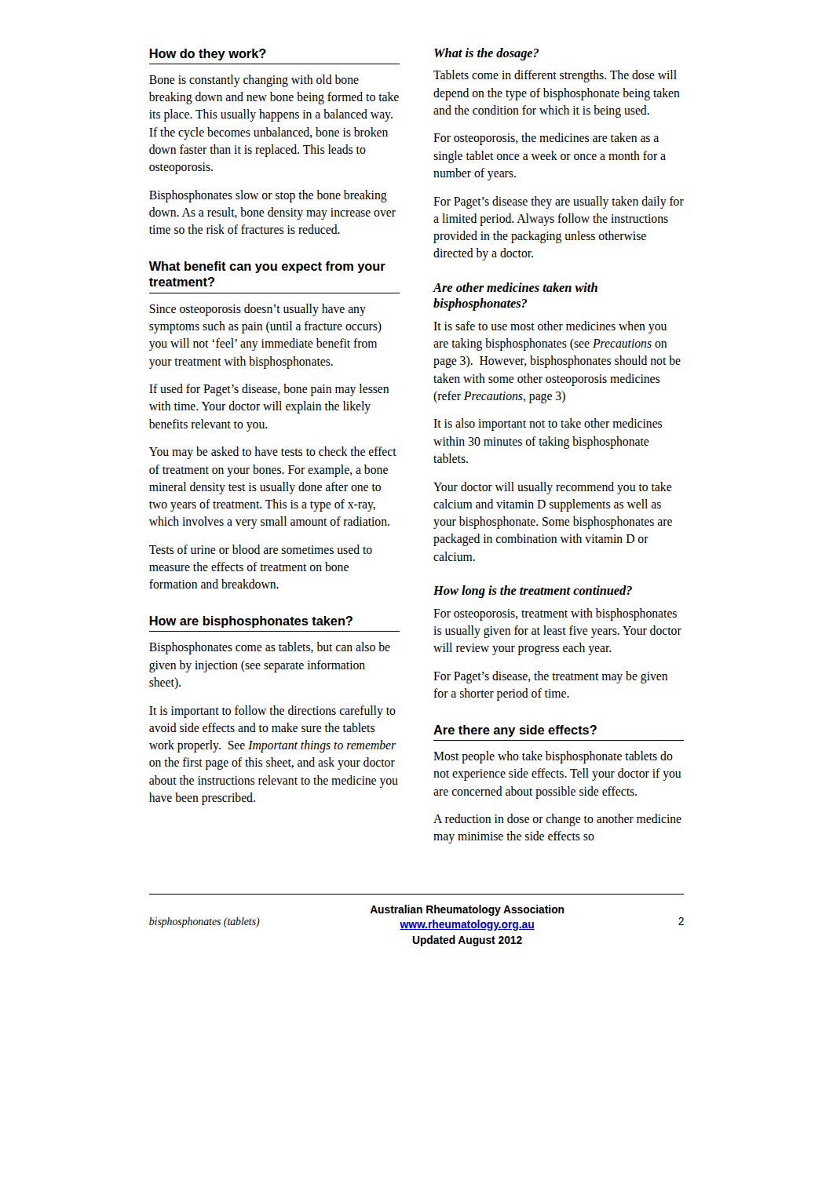How do they work?
Bone is constantly changing with old bone breaking down and new bone being formed to take its place. This usually happens in a balanced way. If the cycle becomes unbalanced, bone is broken down faster than it is replaced. This leads to osteoporosis.
Bisphosphonates slow or stop the bone breaking down. As a result, bone density may increase over time so the risk of fractures is reduced.
What benefit can you expect from your treatment?
Since osteoporosis doesn’t usually have any symptoms such as pain (until a fracture occurs) you will not ‘feel’ any immediate benefit from your treatment with bisphosphonates.
If used for Paget’s disease, bone pain may lessen with time. Your doctor will explain the likely benefits relevant to you.
You may be asked to have tests to check the effect of treatment on your bones. For example, a bone mineral density test is usually done after one to two years of treatment. This is a type of x-ray, which involves a very small amount of radiation.
Tests of urine or blood are sometimes used to measure the effects of treatment on bone formation and breakdown.
How are bisphosphonates taken?
Bisphosphonates come as tablets, but can also be given by injection (see separate information sheet).
It is important to follow the directions carefully to avoid side effects and to make sure the tablets work properly. See Important things to remember on the first page of this sheet, and ask your doctor about the instructions relevant to the medicine you have been prescribed.
What is the dosage?
Tablets come in different strengths. The dose will depend on the type of bisphosphonate being taken and the condition for which it is being used.
For osteoporosis, the medicines are taken as a single tablet once a week or once a month for a number of years.
For Paget’s disease they are usually taken daily for a limited period. Always follow the instructions provided in the packaging unless otherwise directed by a doctor.
Are other medicines taken with bisphosphonates?
It is safe to use most other medicines when you are taking bisphosphonates (see Precautions on page 3). However, bisphosphonates should not be taken with some other osteoporosis medicines (refer Precautions, page 3)
It is also important not to take other medicines within 30 minutes of taking bisphosphonate tablets.
Your doctor will usually recommend you to take calcium and vitamin D supplements as well as your bisphosphonate. Some bisphosphonates are packaged in combination with vitamin D or calcium.
How long is the treatment continued?
For osteoporosis, treatment with bisphosphonates is usually given for at least five years. Your doctor will review your progress each year.
For Paget’s disease, the treatment may be given for a shorter period of time.
Are there any side effects?
Most people who take bisphosphonate tablets do not experience side effects. Tell your doctor if you are concerned about possible side effects.
A reduction in dose or change to another medicine may minimise the side effects so
bisphosphonates (tablets)
Australian Rheumatology Association
www.rheumatology.org.au
Updated August 2012
2